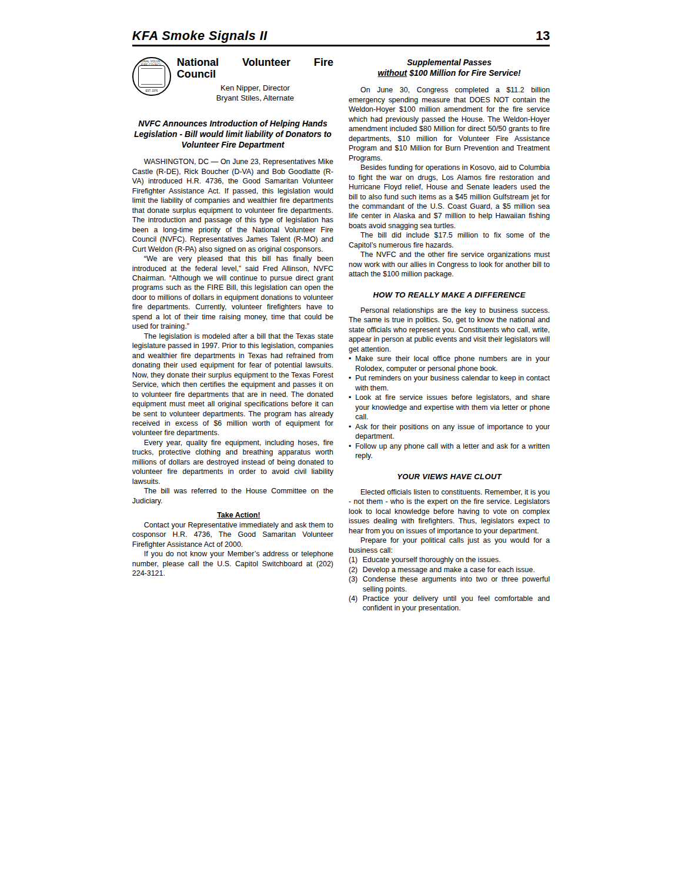KFA Smoke Signals II
13
NATIONAL VOLUNTEER FIRE COUNCIL
EST. 1976
National Volunteer Fire Council
Ken Nipper, Director
Bryant Stiles, Alternate
NVFC Announces Introduction of Helping Hands Legislation - Bill would limit liability of Donators to Volunteer Fire Department
WASHINGTON, DC — On June 23, Representatives Mike Castle (R-DE), Rick Boucher (D-VA) and Bob Goodlatte (R-VA) introduced H.R. 4736, the Good Samaritan Volunteer Firefighter Assistance Act. If passed, this legislation would limit the liability of companies and wealthier fire departments that donate surplus equipment to volunteer fire departments. The introduction and passage of this type of legislation has been a long-time priority of the National Volunteer Fire Council (NVFC). Representatives James Talent (R-MO) and Curt Weldon (R-PA) also signed on as original cosponsors.
“We are very pleased that this bill has finally been introduced at the federal level,” said Fred Allinson, NVFC Chairman. “Although we will continue to pursue direct grant programs such as the FIRE Bill, this legislation can open the door to millions of dollars in equipment donations to volunteer fire departments. Currently, volunteer firefighters have to spend a lot of their time raising money, time that could be used for training.”
The legislation is modeled after a bill that the Texas state legislature passed in 1997. Prior to this legislation, companies and wealthier fire departments in Texas had refrained from donating their used equipment for fear of potential lawsuits. Now, they donate their surplus equipment to the Texas Forest Service, which then certifies the equipment and passes it on to volunteer fire departments that are in need. The donated equipment must meet all original specifications before it can be sent to volunteer departments. The program has already received in excess of $6 million worth of equipment for volunteer fire departments.
Every year, quality fire equipment, including hoses, fire trucks, protective clothing and breathing apparatus worth millions of dollars are destroyed instead of being donated to volunteer fire departments in order to avoid civil liability lawsuits.
The bill was referred to the House Committee on the Judiciary.
Take Action!
Contact your Representative immediately and ask them to cosponsor H.R. 4736, The Good Samaritan Volunteer Firefighter Assistance Act of 2000.
If you do not know your Member’s address or telephone number, please call the U.S. Capitol Switchboard at (202) 224-3121.
Supplemental Passes
without $100 Million for Fire Service!
On June 30, Congress completed a $11.2 billion emergency spending measure that DOES NOT contain the Weldon-Hoyer $100 million amendment for the fire service which had previously passed the House. The Weldon-Hoyer amendment included $80 Million for direct 50/50 grants to fire departments, $10 million for Volunteer Fire Assistance Program and $10 Million for Burn Prevention and Treatment Programs.
Besides funding for operations in Kosovo, aid to Columbia to fight the war on drugs, Los Alamos fire restoration and Hurricane Floyd relief, House and Senate leaders used the bill to also fund such items as a $45 million Gulfstream jet for the commandant of the U.S. Coast Guard, a $5 million sea life center in Alaska and $7 million to help Hawaiian fishing boats avoid snagging sea turtles.
The bill did include $17.5 million to fix some of the Capitol’s numerous fire hazards.
The NVFC and the other fire service organizations must now work with our allies in Congress to look for another bill to attach the $100 million package.
HOW TO REALLY MAKE A DIFFERENCE
Personal relationships are the key to business success. The same is true in politics. So, get to know the national and state officials who represent you. Constituents who call, write, appear in person at public events and visit their legislators will get attention.
Make sure their local office phone numbers are in your Rolodex, computer or personal phone book.
Put reminders on your business calendar to keep in contact with them.
Look at fire service issues before legislators, and share your knowledge and expertise with them via letter or phone call.
Ask for their positions on any issue of importance to your department.
Follow up any phone call with a letter and ask for a written reply.
YOUR VIEWS HAVE CLOUT
Elected officials listen to constituents. Remember, it is you - not them - who is the expert on the fire service. Legislators look to local knowledge before having to vote on complex issues dealing with firefighters. Thus, legislators expect to hear from you on issues of importance to your department.
Prepare for your political calls just as you would for a business call:
Educate yourself thoroughly on the issues.
Develop a message and make a case for each issue.
Condense these arguments into two or three powerful selling points.
Practice your delivery until you feel comfortable and confident in your presentation.